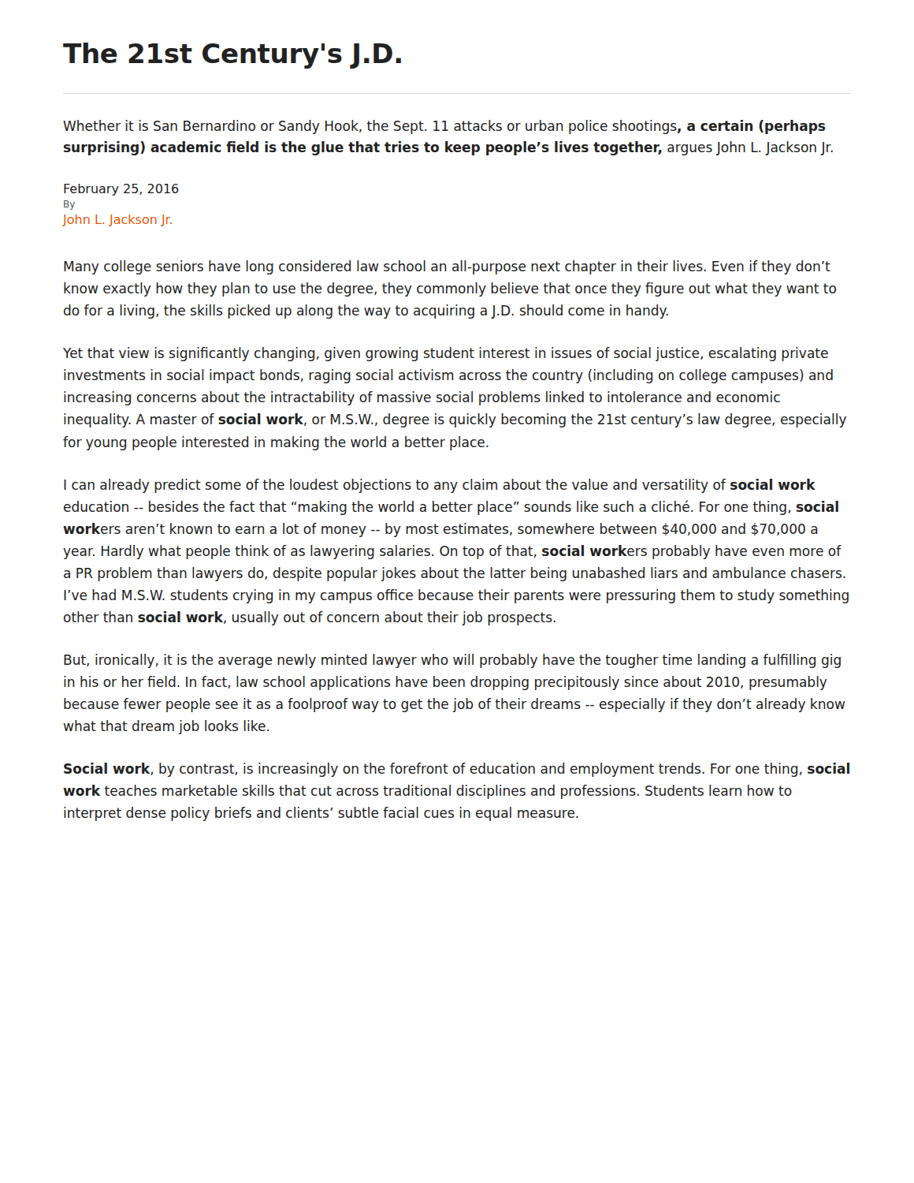The 21st Century's J.D.
Whether it is San Bernardino or Sandy Hook, the Sept. 11 attacks or urban police shootings, a certain (perhaps surprising) academic field is the glue that tries to keep people’s lives together, argues John L. Jackson Jr.
February 25, 2016 By John L. Jackson Jr.
Many college seniors have long considered law school an all-purpose next chapter in their lives. Even if they don’t know exactly how they plan to use the degree, they commonly believe that once they figure out what they want to do for a living, the skills picked up along the way to acquiring a J.D. should come in handy.
Yet that view is significantly changing, given growing student interest in issues of social justice, escalating private investments in social impact bonds, raging social activism across the country (including on college campuses) and increasing concerns about the intractability of massive social problems linked to intolerance and economic inequality. A master of social work, or M.S.W., degree is quickly becoming the 21st century’s law degree, especially for young people interested in making the world a better place.
I can already predict some of the loudest objections to any claim about the value and versatility of social work education -- besides the fact that “making the world a better place” sounds like such a cliché. For one thing, social workers aren’t known to earn a lot of money -- by most estimates, somewhere between $40,000 and $70,000 a year. Hardly what people think of as lawyering salaries. On top of that, social workers probably have even more of a PR problem than lawyers do, despite popular jokes about the latter being unabashed liars and ambulance chasers. I’ve had M.S.W. students crying in my campus office because their parents were pressuring them to study something other than social work, usually out of concern about their job prospects.
But, ironically, it is the average newly minted lawyer who will probably have the tougher time landing a fulfilling gig in his or her field. In fact, law school applications have been dropping precipitously since about 2010, presumably because fewer people see it as a foolproof way to get the job of their dreams -- especially if they don’t already know what that dream job looks like.
Social work, by contrast, is increasingly on the forefront of education and employment trends. For one thing, social work teaches marketable skills that cut across traditional disciplines and professions. Students learn how to interpret dense policy briefs and clients’ subtle facial cues in equal measure.